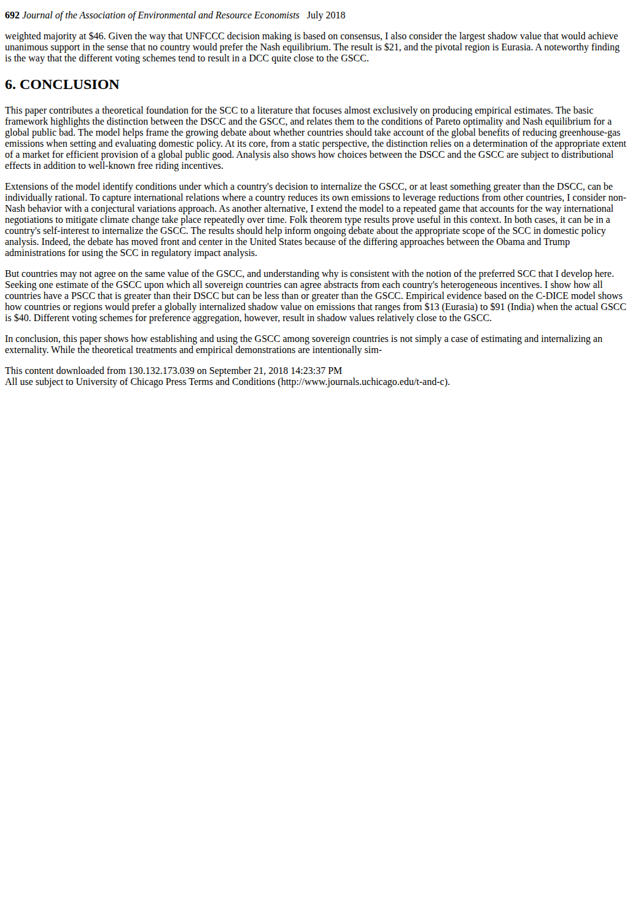692 Journal of the Association of Environmental and Resource Economists July 2018
weighted majority at $46. Given the way that UNFCCC decision making is based on consensus, I also consider the largest shadow value that would achieve unanimous support in the sense that no country would prefer the Nash equilibrium. The result is $21, and the pivotal region is Eurasia. A noteworthy finding is the way that the different voting schemes tend to result in a DCC quite close to the GSCC.
6. CONCLUSION
This paper contributes a theoretical foundation for the SCC to a literature that focuses almost exclusively on producing empirical estimates. The basic framework highlights the distinction between the DSCC and the GSCC, and relates them to the conditions of Pareto optimality and Nash equilibrium for a global public bad. The model helps frame the growing debate about whether countries should take account of the global benefits of reducing greenhouse-gas emissions when setting and evaluating domestic policy. At its core, from a static perspective, the distinction relies on a determination of the appropriate extent of a market for efficient provision of a global public good. Analysis also shows how choices between the DSCC and the GSCC are subject to distributional effects in addition to well-known free riding incentives.
Extensions of the model identify conditions under which a country's decision to internalize the GSCC, or at least something greater than the DSCC, can be individually rational. To capture international relations where a country reduces its own emissions to leverage reductions from other countries, I consider non-Nash behavior with a conjectural variations approach. As another alternative, I extend the model to a repeated game that accounts for the way international negotiations to mitigate climate change take place repeatedly over time. Folk theorem type results prove useful in this context. In both cases, it can be in a country's self-interest to internalize the GSCC. The results should help inform ongoing debate about the appropriate scope of the SCC in domestic policy analysis. Indeed, the debate has moved front and center in the United States because of the differing approaches between the Obama and Trump administrations for using the SCC in regulatory impact analysis.
But countries may not agree on the same value of the GSCC, and understanding why is consistent with the notion of the preferred SCC that I develop here. Seeking one estimate of the GSCC upon which all sovereign countries can agree abstracts from each country's heterogeneous incentives. I show how all countries have a PSCC that is greater than their DSCC but can be less than or greater than the GSCC. Empirical evidence based on the C-DICE model shows how countries or regions would prefer a globally internalized shadow value on emissions that ranges from $13 (Eurasia) to $91 (India) when the actual GSCC is $40. Different voting schemes for preference aggregation, however, result in shadow values relatively close to the GSCC.
In conclusion, this paper shows how establishing and using the GSCC among sovereign countries is not simply a case of estimating and internalizing an externality. While the theoretical treatments and empirical demonstrations are intentionally sim-
This content downloaded from 130.132.173.039 on September 21, 2018 14:23:37 PM
All use subject to University of Chicago Press Terms and Conditions (http://www.journals.uchicago.edu/t-and-c).